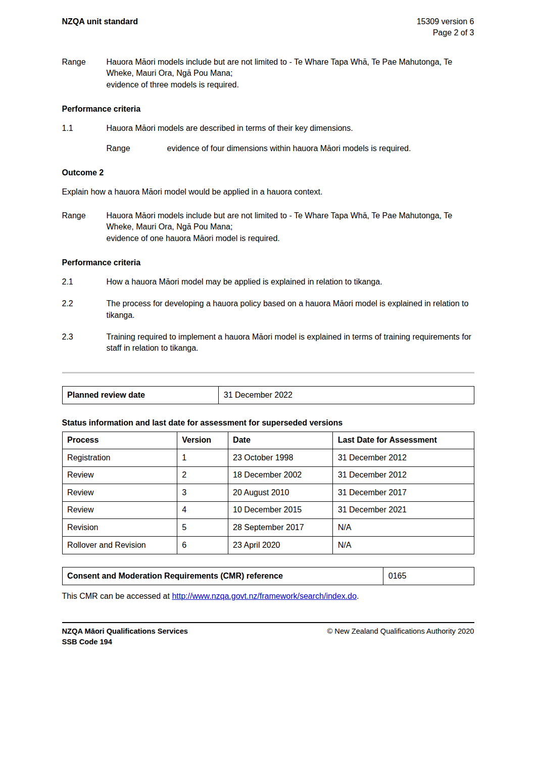NZQA unit standard
15309 version 6
Page 2 of 3
Range
Hauora Māori models include but are not limited to - Te Whare Tapa Whā, Te Pae Mahutonga, Te Wheke, Mauri Ora, Ngā Pou Mana;
evidence of three models is required.
Performance criteria
1.1
Hauora Māori models are described in terms of their key dimensions.
Range
evidence of four dimensions within hauora Māori models is required.
Outcome 2
Explain how a hauora Māori model would be applied in a hauora context.
Range
Hauora Māori models include but are not limited to - Te Whare Tapa Whā, Te Pae Mahutonga, Te Wheke, Mauri Ora, Ngā Pou Mana;
evidence of one hauora Māori model is required.
Performance criteria
2.1
How a hauora Māori model may be applied is explained in relation to tikanga.
2.2
The process for developing a hauora policy based on a hauora Māori model is explained in relation to tikanga.
2.3
Training required to implement a hauora Māori model is explained in terms of training requirements for staff in relation to tikanga.
| Planned review date | 31 December 2022 |
Status information and last date for assessment for superseded versions
| Process | Version | Date | Last Date for Assessment |
| --- | --- | --- | --- |
| Registration | 1 | 23 October 1998 | 31 December 2012 |
| Review | 2 | 18 December 2002 | 31 December 2012 |
| Review | 3 | 20 August 2010 | 31 December 2017 |
| Review | 4 | 10 December 2015 | 31 December 2021 |
| Revision | 5 | 28 September 2017 | N/A |
| Rollover and Revision | 6 | 23 April 2020 | N/A |
| Consent and Moderation Requirements (CMR) reference | 0165 |
This CMR can be accessed at http://www.nzqa.govt.nz/framework/search/index.do.
NZQA Māori Qualifications Services
SSB Code 194
© New Zealand Qualifications Authority 2020